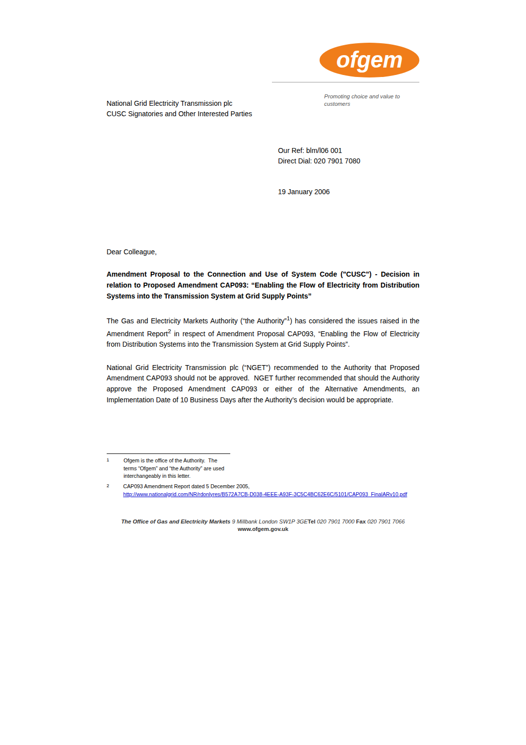ofgem
Promoting choice and value to customers
National Grid Electricity Transmission plc
CUSC Signatories and Other Interested Parties
Our Ref: blm/l06 001
Direct Dial: 020 7901 7080
19 January 2006
Dear Colleague,
Amendment Proposal to the Connection and Use of System Code ("CUSC") - Decision in relation to Proposed Amendment CAP093: “Enabling the Flow of Electricity from Distribution Systems into the Transmission System at Grid Supply Points”
The Gas and Electricity Markets Authority (“the Authority”1) has considered the issues raised in the Amendment Report2 in respect of Amendment Proposal CAP093, “Enabling the Flow of Electricity from Distribution Systems into the Transmission System at Grid Supply Points”.
National Grid Electricity Transmission plc (“NGET”) recommended to the Authority that Proposed Amendment CAP093 should not be approved. NGET further recommended that should the Authority approve the Proposed Amendment CAP093 or either of the Alternative Amendments, an Implementation Date of 10 Business Days after the Authority’s decision would be appropriate.
| 1 | Ofgem is the office of the Authority. The terms “Ofgem” and “the Authority” are used interchangeably in this letter. |
| 2 | CAP093 Amendment Report dated 5 December 2005, http://www.nationalgrid.com/NR/rdonlyres/B572A7CB-D038-4EEE-A93F-3C5C4BC62E6C/5101/CAP093_FinalARv10.pdf |
The Office of Gas and Electricity Markets 9 Millbank London SW1P 3GETel 020 7901 7000 Fax 020 7901 7066 www.ofgem.gov.uk